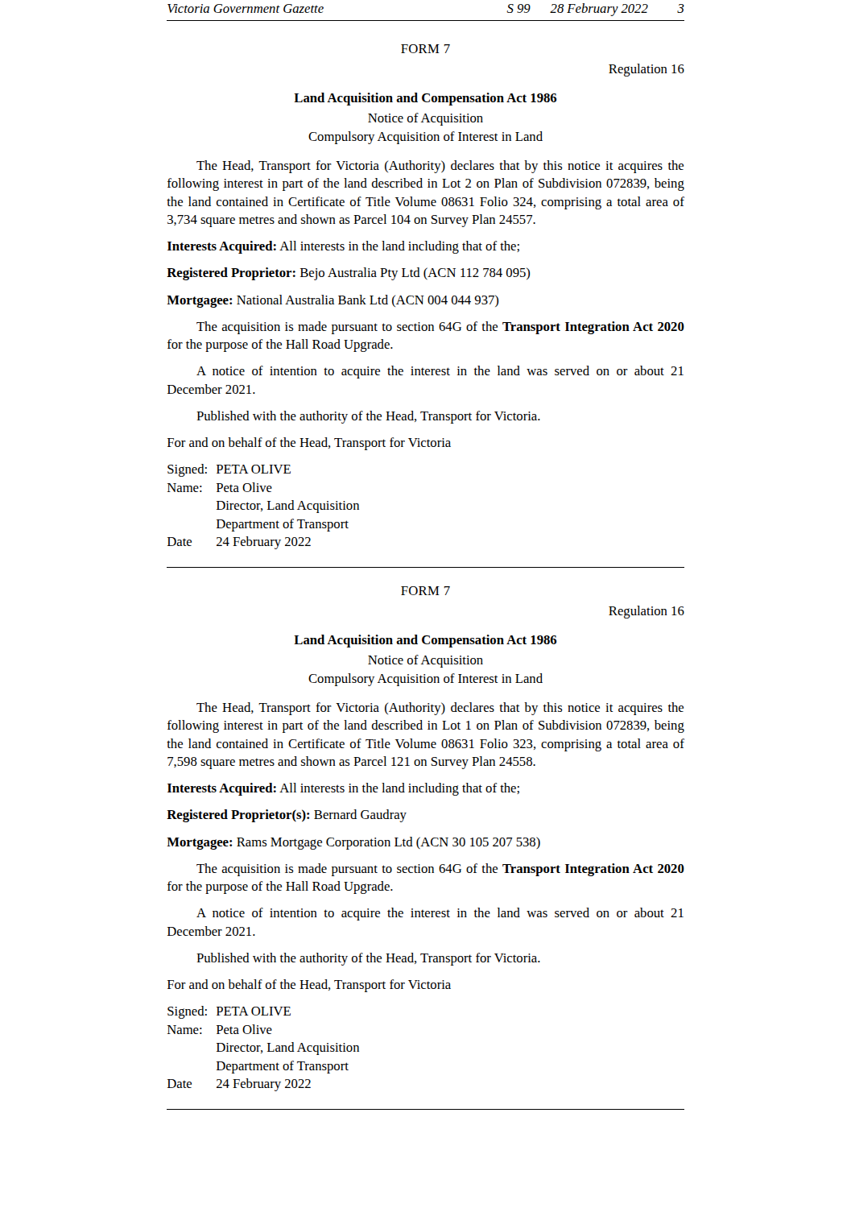Victoria Government Gazette S 99 28 February 2022 3
FORM 7
Regulation 16
Land Acquisition and Compensation Act 1986
Notice of Acquisition
Compulsory Acquisition of Interest in Land
The Head, Transport for Victoria (Authority) declares that by this notice it acquires the following interest in part of the land described in Lot 2 on Plan of Subdivision 072839, being the land contained in Certificate of Title Volume 08631 Folio 324, comprising a total area of 3,734 square metres and shown as Parcel 104 on Survey Plan 24557.
Interests Acquired: All interests in the land including that of the;
Registered Proprietor: Bejo Australia Pty Ltd (ACN 112 784 095)
Mortgagee: National Australia Bank Ltd (ACN 004 044 937)
The acquisition is made pursuant to section 64G of the Transport Integration Act 2020 for the purpose of the Hall Road Upgrade.
A notice of intention to acquire the interest in the land was served on or about 21 December 2021.
Published with the authority of the Head, Transport for Victoria.
For and on behalf of the Head, Transport for Victoria
| Signed: | PETA OLIVE |
| Name: | Peta Olive |
| | Director, Land Acquisition |
| | Department of Transport |
| Date | 24 February 2022 |
FORM 7
Regulation 16
Land Acquisition and Compensation Act 1986
Notice of Acquisition
Compulsory Acquisition of Interest in Land
The Head, Transport for Victoria (Authority) declares that by this notice it acquires the following interest in part of the land described in Lot 1 on Plan of Subdivision 072839, being the land contained in Certificate of Title Volume 08631 Folio 323, comprising a total area of 7,598 square metres and shown as Parcel 121 on Survey Plan 24558.
Interests Acquired: All interests in the land including that of the;
Registered Proprietor(s): Bernard Gaudray
Mortgagee: Rams Mortgage Corporation Ltd (ACN 30 105 207 538)
The acquisition is made pursuant to section 64G of the Transport Integration Act 2020 for the purpose of the Hall Road Upgrade.
A notice of intention to acquire the interest in the land was served on or about 21 December 2021.
Published with the authority of the Head, Transport for Victoria.
For and on behalf of the Head, Transport for Victoria
| Signed: | PETA OLIVE |
| Name: | Peta Olive |
| | Director, Land Acquisition |
| | Department of Transport |
| Date | 24 February 2022 |